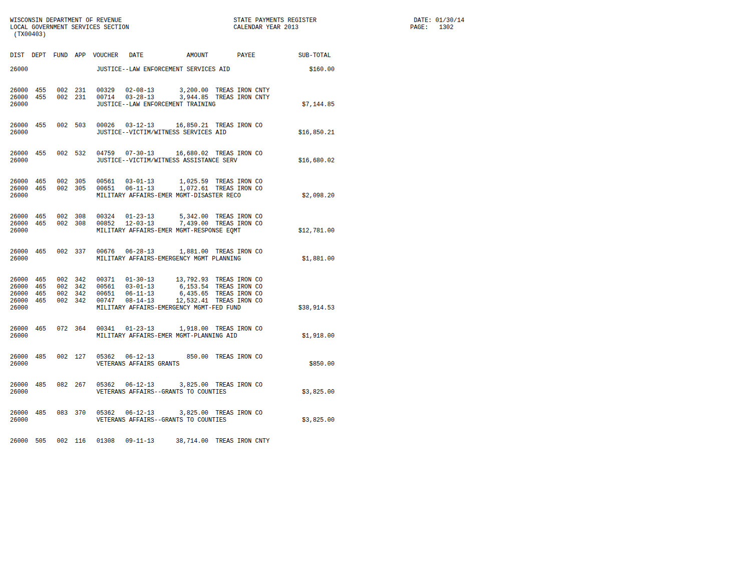WISCONSIN DEPARTMENT OF REVENUE STATE PAYMENTS REGISTER DATE: 01/30/14 LOCAL GOVERNMENT SERVICES SECTION CALENDAR YEAR 2013 PAGE: 1302 (TX00403) DIST DEPT FUND APP VOUCHER DATE AMOUNT PAYEE SUB-TOTAL 26000 JUSTICE--LAW ENFORCEMENT SERVICES AID $160.00 26000 455 002 231 00329 02-08-13 3,200.00 TREAS IRON CNTY 26000 455 002 231 00714 03-28-13 3,944.85 TREAS IRON CNTY 26000 JUSTICE--LAW ENFORCEMENT TRAINING $7,144.85 26000 455 002 503 00026 03-12-13 16,850.21 TREAS IRON CO 26000 JUSTICE--VICTIM/WITNESS SERVICES AID $16,850.21 26000 455 002 532 04759 07-30-13 16,680.02 TREAS IRON CO 26000 JUSTICE--VICTIM/WITNESS ASSISTANCE SERV $16,680.02 26000 465 002 305 00561 03-01-13 1,025.59 TREAS IRON CO 26000 465 002 305 00651 06-11-13 1,072.61 TREAS IRON CO 26000 MILITARY AFFAIRS-EMER MGMT-DISASTER RECO $2,098.20 26000 465 002 308 00324 01-23-13 5,342.00 TREAS IRON CO 26000 465 002 308 00852 12-03-13 7,439.00 TREAS IRON CO 26000 MILITARY AFFAIRS-EMER MGMT-RESPONSE EQMT $12,781.00 26000 465 002 337 00676 06-28-13 1,881.00 TREAS IRON CO 26000 MILITARY AFFAIRS-EMERGENCY MGMT PLANNING $1,881.00 26000 465 002 342 00371 01-30-13 13,792.93 TREAS IRON CO 26000 465 002 342 00561 03-01-13 6,153.54 TREAS IRON CO 26000 465 002 342 00651 06-11-13 6,435.65 TREAS IRON CO 26000 465 002 342 00747 08-14-13 12,532.41 TREAS IRON CO 26000 MILITARY AFFAIRS-EMERGENCY MGMT-FED FUND $38,914.53 26000 465 072 364 00341 01-23-13 1,918.00 TREAS IRON CO 26000 MILITARY AFFAIRS-EMER MGMT-PLANNING AID $1,918.00 26000 485 002 127 05362 06-12-13 850.00 TREAS IRON CO 26000 VETERANS AFFAIRS GRANTS $850.00 26000 485 082 267 05362 06-12-13 3,825.00 TREAS IRON CO 26000 VETERANS AFFAIRS--GRANTS TO COUNTIES $3,825.00 26000 485 083 370 05362 06-12-13 3,825.00 TREAS IRON CO 26000 VETERANS AFFAIRS--GRANTS TO COUNTIES $3,825.00 26000 505 002 116 01308 09-11-13 38,714.00 TREAS IRON CNTY